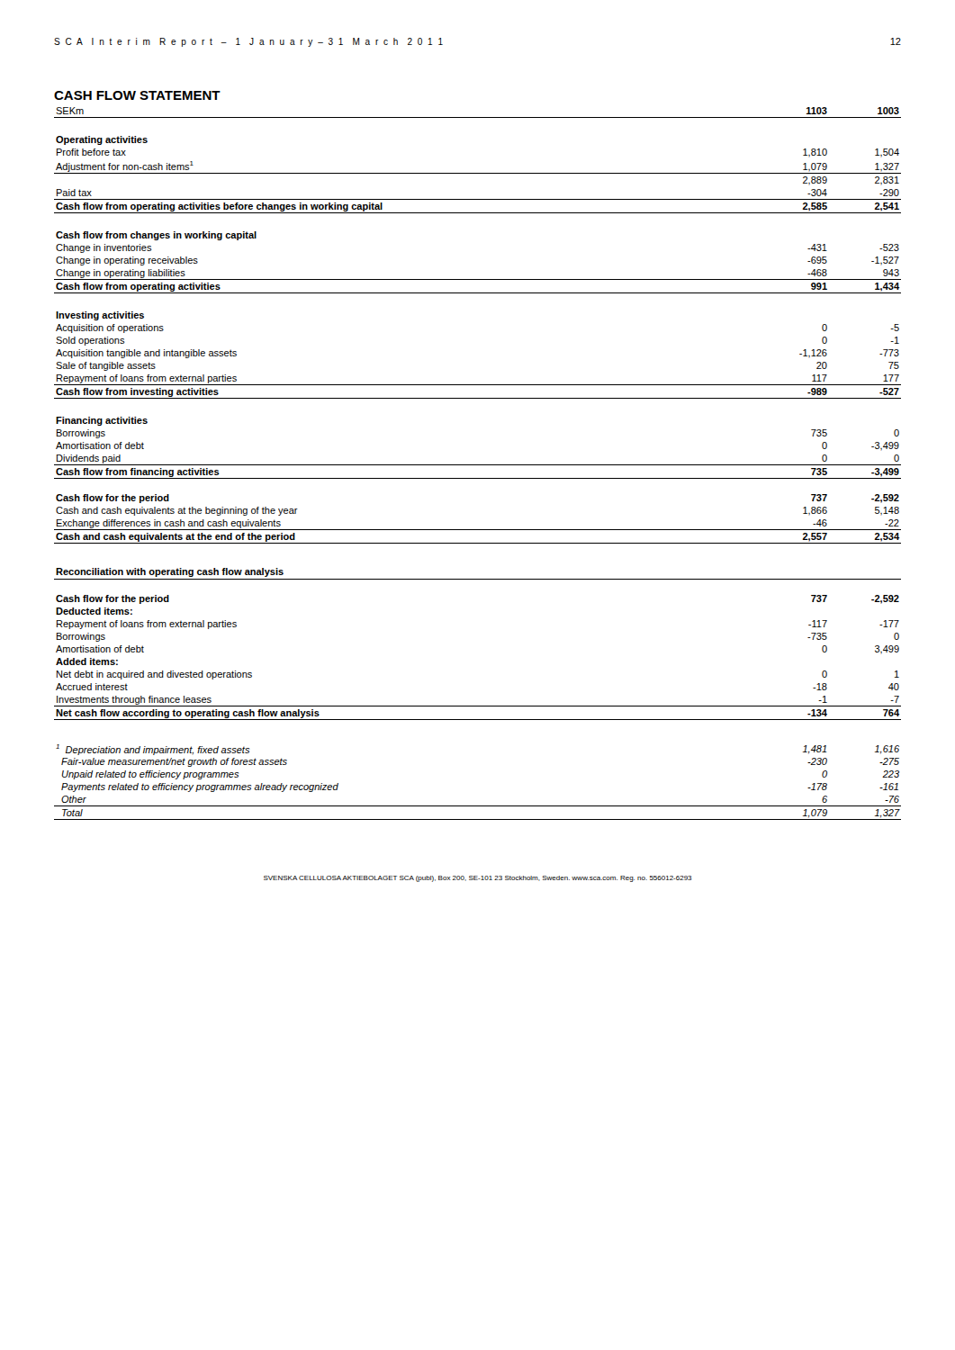S C A I n t e r i m R e p o r t – 1 J a n u a r y – 3 1 M a r c h 2 0 1 1 12
CASH FLOW STATEMENT
| SEKm | 1103 | 1003 |
| Operating activities | | |
| Profit before tax | 1,810 | 1,504 |
| Adjustment for non-cash items 1 | 1,079 | 1,327 |
| | 2,889 | 2,831 |
| Paid tax | -304 | -290 |
| Cash flow from operating activities before changes in working capital | 2,585 | 2,541 |
| Cash flow from changes in working capital | | |
| Change in inventories | -431 | -523 |
| Change in operating receivables | -695 | -1,527 |
| Change in operating liabilities | -468 | 943 |
| Cash flow from operating activities | 991 | 1,434 |
| Investing activities | | |
| Acquisition of operations | 0 | -5 |
| Sold operations | 0 | -1 |
| Acquisition tangible and intangible assets | -1,126 | -773 |
| Sale of tangible assets | 20 | 75 |
| Repayment of loans from external parties | 117 | 177 |
| Cash flow from investing activities | -989 | -527 |
| Financing activities | | |
| Borrowings | 735 | 0 |
| Amortisation of debt | 0 | -3,499 |
| Dividends paid | 0 | 0 |
| Cash flow from financing activities | 735 | -3,499 |
| Cash flow for the period | 737 | -2,592 |
| Cash and cash equivalents at the beginning of the year | 1,866 | 5,148 |
| Exchange differences in cash and cash equivalents | -46 | -22 |
| Cash and cash equivalents at the end of the period | 2,557 | 2,534 |
| Reconciliation with operating cash flow analysis | | |
| Cash flow for the period | 737 | -2,592 |
| Deducted items: | | |
| Repayment of loans from external parties | -117 | -177 |
| Borrowings | -735 | 0 |
| Amortisation of debt | 0 | 3,499 |
| Added items: | | |
| Net debt in acquired and divested operations | 0 | 1 |
| Accrued interest | -18 | 40 |
| Investments through finance leases | -1 | -7 |
| Net cash flow according to operating cash flow analysis | -134 | 764 |
| 1 Depreciation and impairment, fixed assets | 1,481 | 1,616 |
| Fair-value measurement/net growth of forest assets | -230 | -275 |
| Unpaid related to efficiency programmes | 0 | 223 |
| Payments related to efficiency programmes already recognized | -178 | -161 |
| Other | 6 | -76 |
| Total | 1,079 | 1,327 |
SVENSKA CELLULOSA AKTIEBOLAGET SCA (publ), Box 200, SE-101 23 Stockholm, Sweden. www.sca.com. Reg. no. 556012-6293